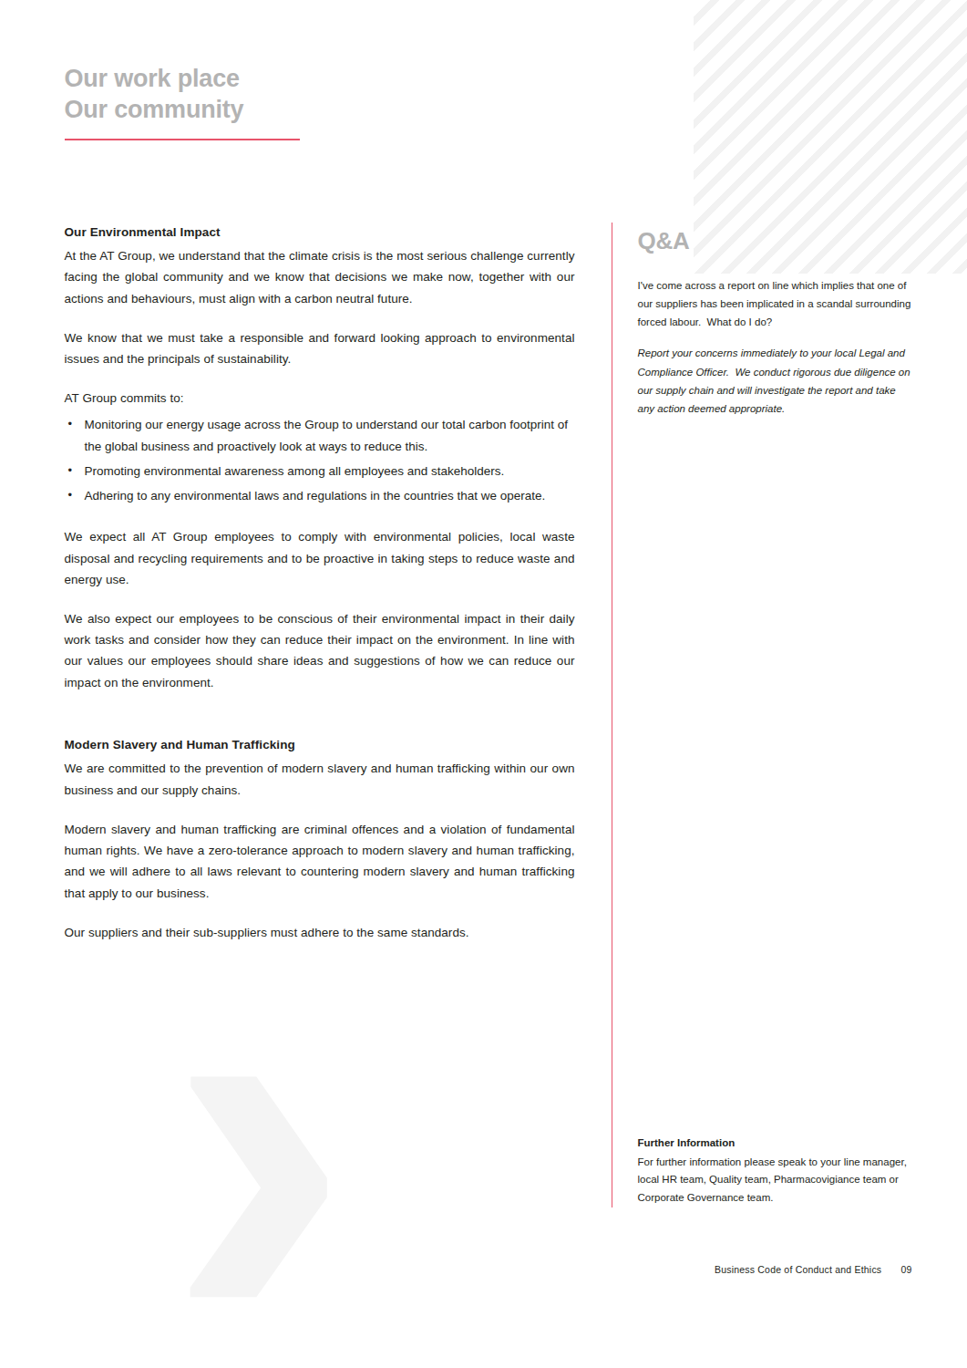›
Our work place
Our community
Our Environmental Impact
At the AT Group, we understand that the climate crisis is the most serious challenge currently facing the global community and we know that decisions we make now, together with our actions and behaviours, must align with a carbon neutral future.
We know that we must take a responsible and forward looking approach to environmental issues and the principals of sustainability.
AT Group commits to:
Monitoring our energy usage across the Group to understand our total carbon footprint of the global business and proactively look at ways to reduce this.
Promoting environmental awareness among all employees and stakeholders.
Adhering to any environmental laws and regulations in the countries that we operate.
We expect all AT Group employees to comply with environmental policies, local waste disposal and recycling requirements and to be proactive in taking steps to reduce waste and energy use.
We also expect our employees to be conscious of their environmental impact in their daily work tasks and consider how they can reduce their impact on the environment. In line with our values our employees should share ideas and suggestions of how we can reduce our impact on the environment.
Modern Slavery and Human Trafficking
We are committed to the prevention of modern slavery and human trafficking within our own business and our supply chains.
Modern slavery and human trafficking are criminal offences and a violation of fundamental human rights. We have a zero-tolerance approach to modern slavery and human trafficking, and we will adhere to all laws relevant to countering modern slavery and human trafficking that apply to our business.
Our suppliers and their sub-suppliers must adhere to the same standards.
Q&A
I've come across a report on line which implies that one of our suppliers has been implicated in a scandal surrounding forced labour. What do I do?
Report your concerns immediately to your local Legal and Compliance Officer. We conduct rigorous due diligence on our supply chain and will investigate the report and take any action deemed appropriate.
Further Information
For further information please speak to your line manager, local HR team, Quality team, Pharmacovigiance team or Corporate Governance team.
Business Code of Conduct and Ethics 09